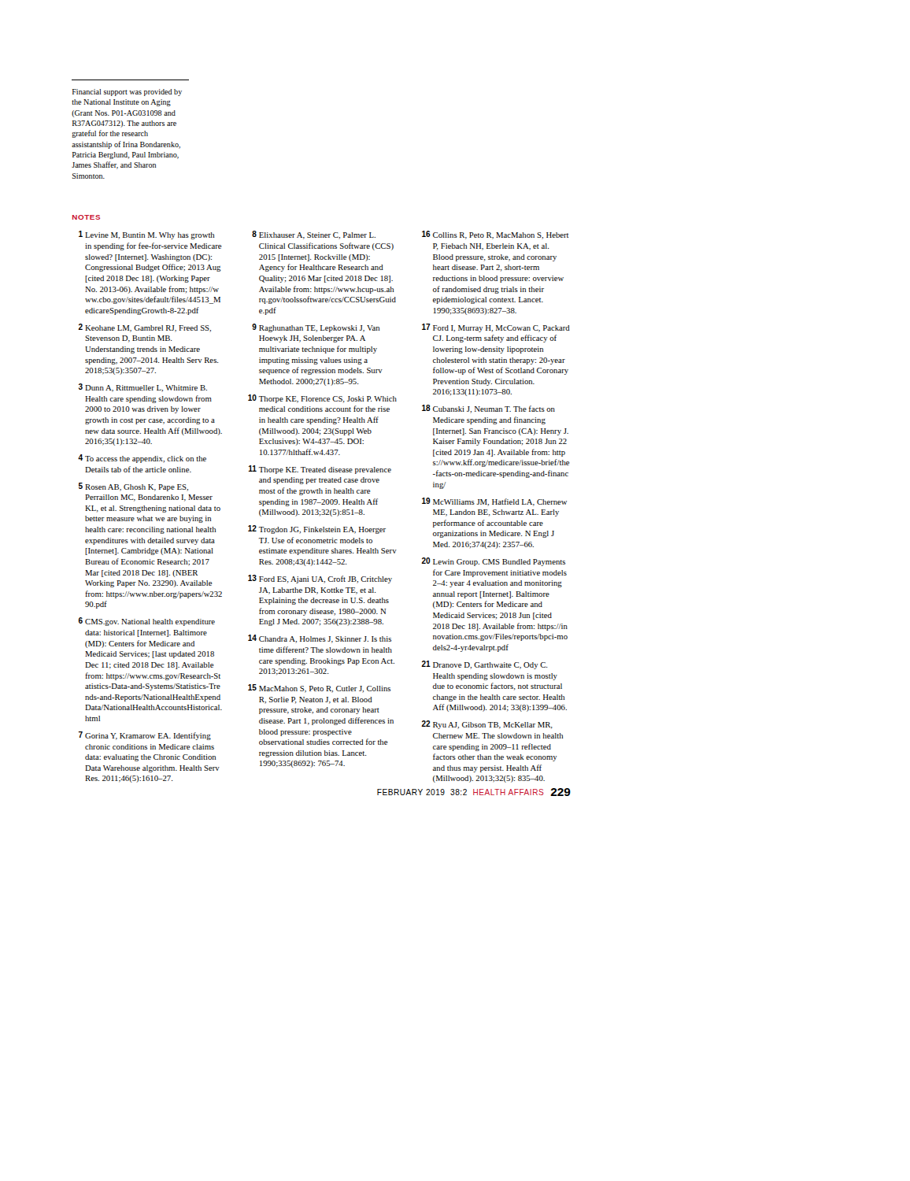Financial support was provided by the National Institute on Aging (Grant Nos. P01-AG031098 and R37AG047312). The authors are grateful for the research assistantship of Irina Bondarenko, Patricia Berglund, Paul Imbriano, James Shaffer, and Sharon Simonton.
NOTES
1 Levine M, Buntin M. Why has growth in spending for fee-for-service Medicare slowed? [Internet]. Washington (DC): Congressional Budget Office; 2013 Aug [cited 2018 Dec 18]. (Working Paper No. 2013-06). Available from; https://www.cbo.gov/sites/default/files/44513_MedicareSpendingGrowth-8-22.pdf
2 Keohane LM, Gambrel RJ, Freed SS, Stevenson D, Buntin MB. Understanding trends in Medicare spending, 2007–2014. Health Serv Res. 2018;53(5):3507–27.
3 Dunn A, Rittmueller L, Whitmire B. Health care spending slowdown from 2000 to 2010 was driven by lower growth in cost per case, according to a new data source. Health Aff (Millwood). 2016;35(1):132–40.
4 To access the appendix, click on the Details tab of the article online.
5 Rosen AB, Ghosh K, Pape ES, Perraillon MC, Bondarenko I, Messer KL, et al. Strengthening national data to better measure what we are buying in health care: reconciling national health expenditures with detailed survey data [Internet]. Cambridge (MA): National Bureau of Economic Research; 2017 Mar [cited 2018 Dec 18]. (NBER Working Paper No. 23290). Available from: https://www.nber.org/papers/w23290.pdf
6 CMS.gov. National health expenditure data: historical [Internet]. Baltimore (MD): Centers for Medicare and Medicaid Services; [last updated 2018 Dec 11; cited 2018 Dec 18]. Available from: https://www.cms.gov/Research-Statistics-Data-and-Systems/Statistics-Trends-and-Reports/NationalHealthExpendData/NationalHealthAccountsHistorical.html
7 Gorina Y, Kramarow EA. Identifying chronic conditions in Medicare claims data: evaluating the Chronic Condition Data Warehouse algorithm. Health Serv Res. 2011;46(5):1610–27.
8 Elixhauser A, Steiner C, Palmer L. Clinical Classifications Software (CCS) 2015 [Internet]. Rockville (MD): Agency for Healthcare Research and Quality; 2016 Mar [cited 2018 Dec 18]. Available from: https://www.hcup-us.ahrq.gov/toolssoftware/ccs/CCSUsersGuide.pdf
9 Raghunathan TE, Lepkowski J, Van Hoewyk JH, Solenberger PA. A multivariate technique for multiply imputing missing values using a sequence of regression models. Surv Methodol. 2000;27(1):85–95.
10 Thorpe KE, Florence CS, Joski P. Which medical conditions account for the rise in health care spending? Health Aff (Millwood). 2004; 23(Suppl Web Exclusives): W4-437–45. DOI: 10.1377/hlthaff.w4.437.
11 Thorpe KE. Treated disease prevalence and spending per treated case drove most of the growth in health care spending in 1987–2009. Health Aff (Millwood). 2013;32(5):851–8.
12 Trogdon JG, Finkelstein EA, Hoerger TJ. Use of econometric models to estimate expenditure shares. Health Serv Res. 2008;43(4):1442–52.
13 Ford ES, Ajani UA, Croft JB, Critchley JA, Labarthe DR, Kottke TE, et al. Explaining the decrease in U.S. deaths from coronary disease, 1980–2000. N Engl J Med. 2007; 356(23):2388–98.
14 Chandra A, Holmes J, Skinner J. Is this time different? The slowdown in health care spending. Brookings Pap Econ Act. 2013;2013:261–302.
15 MacMahon S, Peto R, Cutler J, Collins R, Sorlie P, Neaton J, et al. Blood pressure, stroke, and coronary heart disease. Part 1, prolonged differences in blood pressure: prospective observational studies corrected for the regression dilution bias. Lancet. 1990;335(8692): 765–74.
16 Collins R, Peto R, MacMahon S, Hebert P, Fiebach NH, Eberlein KA, et al. Blood pressure, stroke, and coronary heart disease. Part 2, short-term reductions in blood pressure: overview of randomised drug trials in their epidemiological context. Lancet. 1990;335(8693):827–38.
17 Ford I, Murray H, McCowan C, Packard CJ. Long-term safety and efficacy of lowering low-density lipoprotein cholesterol with statin therapy: 20-year follow-up of West of Scotland Coronary Prevention Study. Circulation. 2016;133(11):1073–80.
18 Cubanski J, Neuman T. The facts on Medicare spending and financing [Internet]. San Francisco (CA): Henry J. Kaiser Family Foundation; 2018 Jun 22 [cited 2019 Jan 4]. Available from: https://www.kff.org/medicare/issue-brief/the-facts-on-medicare-spending-and-financing/
19 McWilliams JM, Hatfield LA, Chernew ME, Landon BE, Schwartz AL. Early performance of accountable care organizations in Medicare. N Engl J Med. 2016;374(24): 2357–66.
20 Lewin Group. CMS Bundled Payments for Care Improvement initiative models 2–4: year 4 evaluation and monitoring annual report [Internet]. Baltimore (MD): Centers for Medicare and Medicaid Services; 2018 Jun [cited 2018 Dec 18]. Available from: https://innovation.cms.gov/Files/reports/bpci-models2-4-yr4evalrpt.pdf
21 Dranove D, Garthwaite C, Ody C. Health spending slowdown is mostly due to economic factors, not structural change in the health care sector. Health Aff (Millwood). 2014; 33(8):1399–406.
22 Ryu AJ, Gibson TB, McKellar MR, Chernew ME. The slowdown in health care spending in 2009–11 reflected factors other than the weak economy and thus may persist. Health Aff (Millwood). 2013;32(5): 835–40.
FEBRUARY 2019 38:2 HEALTH AFFAIRS 229